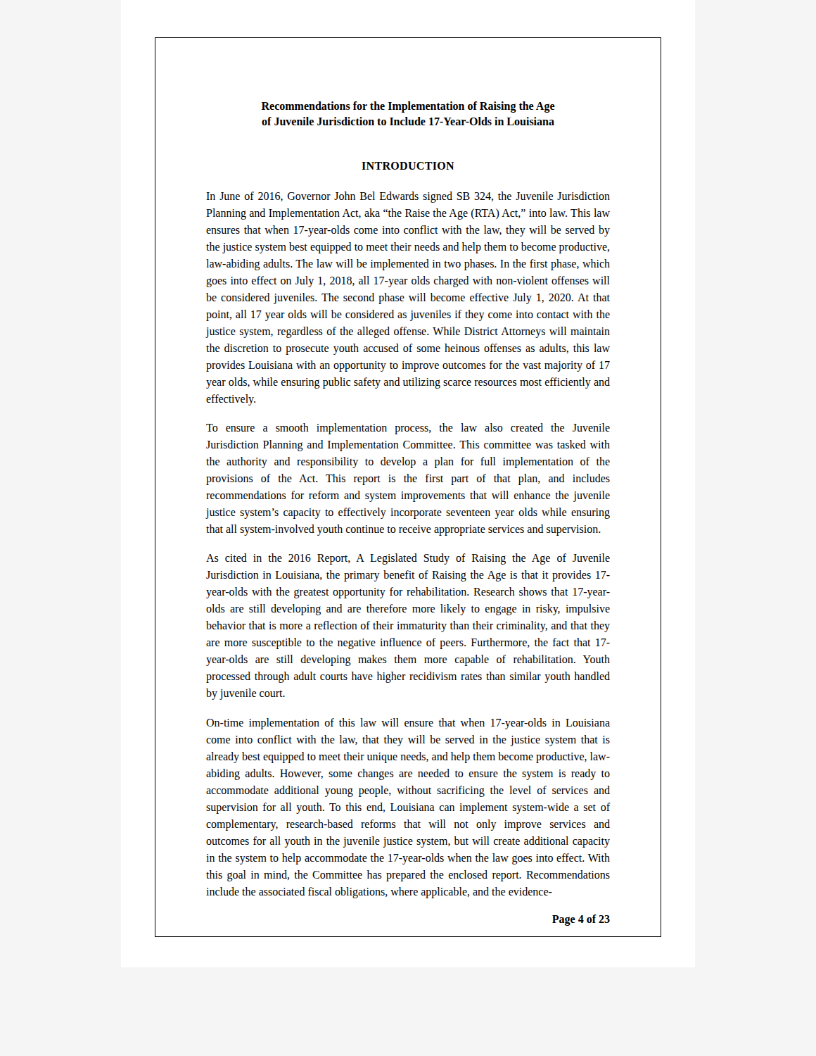Recommendations for the Implementation of Raising the Age
of Juvenile Jurisdiction to Include 17-Year-Olds in Louisiana
INTRODUCTION
In June of 2016, Governor John Bel Edwards signed SB 324, the Juvenile Jurisdiction Planning and Implementation Act, aka “the Raise the Age (RTA) Act,” into law. This law ensures that when 17-year-olds come into conflict with the law, they will be served by the justice system best equipped to meet their needs and help them to become productive, law-abiding adults. The law will be implemented in two phases. In the first phase, which goes into effect on July 1, 2018, all 17-year olds charged with non-violent offenses will be considered juveniles. The second phase will become effective July 1, 2020. At that point, all 17 year olds will be considered as juveniles if they come into contact with the justice system, regardless of the alleged offense. While District Attorneys will maintain the discretion to prosecute youth accused of some heinous offenses as adults, this law provides Louisiana with an opportunity to improve outcomes for the vast majority of 17 year olds, while ensuring public safety and utilizing scarce resources most efficiently and effectively.
To ensure a smooth implementation process, the law also created the Juvenile Jurisdiction Planning and Implementation Committee. This committee was tasked with the authority and responsibility to develop a plan for full implementation of the provisions of the Act. This report is the first part of that plan, and includes recommendations for reform and system improvements that will enhance the juvenile justice system’s capacity to effectively incorporate seventeen year olds while ensuring that all system-involved youth continue to receive appropriate services and supervision.
As cited in the 2016 Report, A Legislated Study of Raising the Age of Juvenile Jurisdiction in Louisiana, the primary benefit of Raising the Age is that it provides 17-year-olds with the greatest opportunity for rehabilitation. Research shows that 17-year-olds are still developing and are therefore more likely to engage in risky, impulsive behavior that is more a reflection of their immaturity than their criminality, and that they are more susceptible to the negative influence of peers. Furthermore, the fact that 17-year-olds are still developing makes them more capable of rehabilitation. Youth processed through adult courts have higher recidivism rates than similar youth handled by juvenile court.
On-time implementation of this law will ensure that when 17-year-olds in Louisiana come into conflict with the law, that they will be served in the justice system that is already best equipped to meet their unique needs, and help them become productive, law-abiding adults. However, some changes are needed to ensure the system is ready to accommodate additional young people, without sacrificing the level of services and supervision for all youth. To this end, Louisiana can implement system-wide a set of complementary, research-based reforms that will not only improve services and outcomes for all youth in the juvenile justice system, but will create additional capacity in the system to help accommodate the 17-year-olds when the law goes into effect. With this goal in mind, the Committee has prepared the enclosed report. Recommendations include the associated fiscal obligations, where applicable, and the evidence-
Page 4 of 23